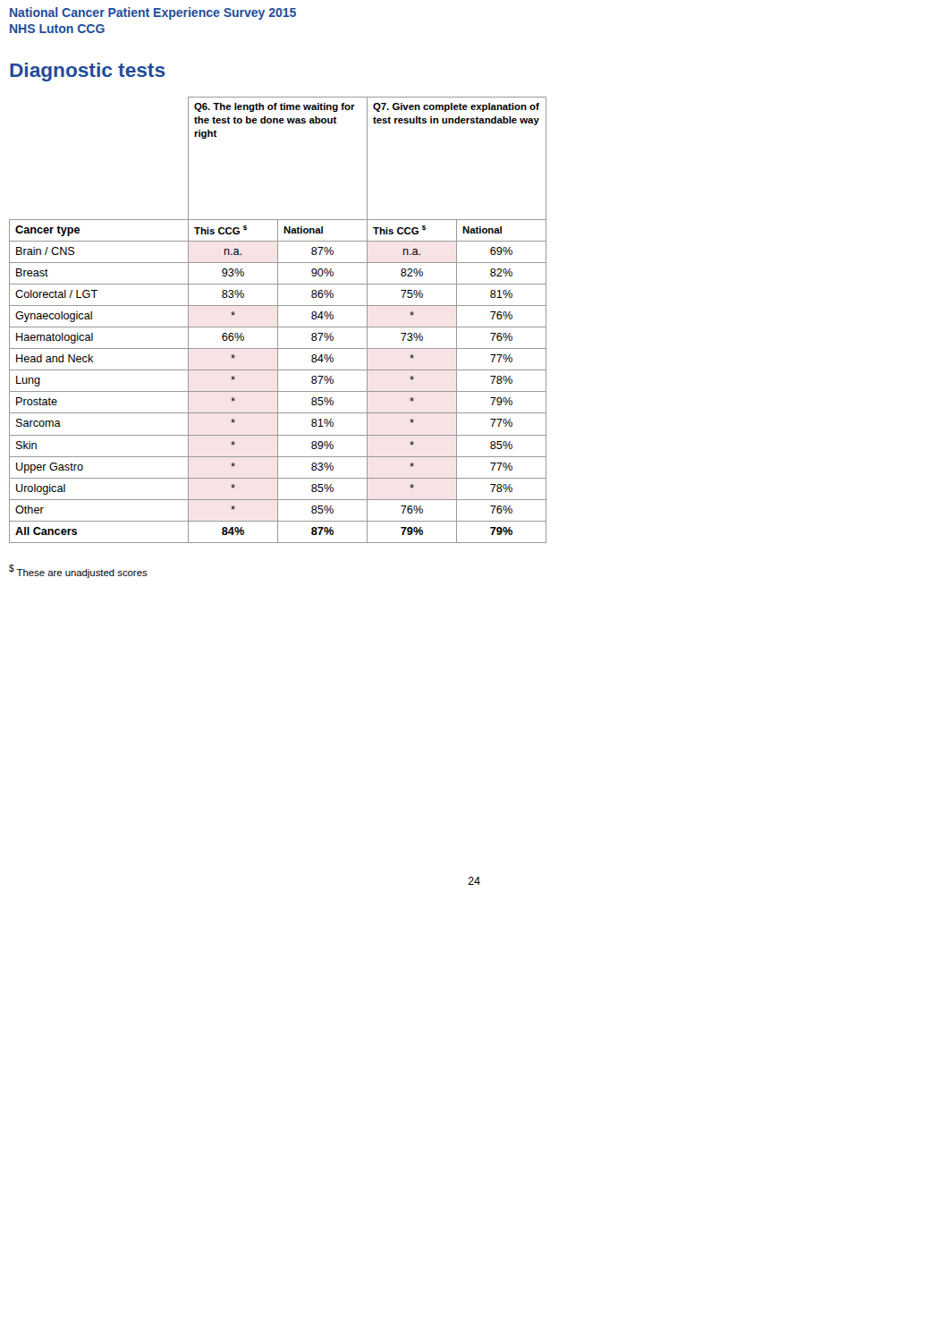National Cancer Patient Experience Survey 2015 NHS Luton CCG
Diagnostic tests
| | Q6. The length of time waiting for the test to be done was about right | Q7. Given complete explanation of test results in understandable way |
| --- | --- | --- |
| Cancer type | This CCG $ | National | This CCG $ | National |
| Brain / CNS | n.a. | 87% | n.a. | 69% |
| Breast | 93% | 90% | 82% | 82% |
| Colorectal / LGT | 83% | 86% | 75% | 81% |
| Gynaecological | * | 84% | * | 76% |
| Haematological | 66% | 87% | 73% | 76% |
| Head and Neck | * | 84% | * | 77% |
| Lung | * | 87% | * | 78% |
| Prostate | * | 85% | * | 79% |
| Sarcoma | * | 81% | * | 77% |
| Skin | * | 89% | * | 85% |
| Upper Gastro | * | 83% | * | 77% |
| Urological | * | 85% | * | 78% |
| Other | * | 85% | 76% | 76% |
| All Cancers | 84% | 87% | 79% | 79% |
$ These are unadjusted scores
24